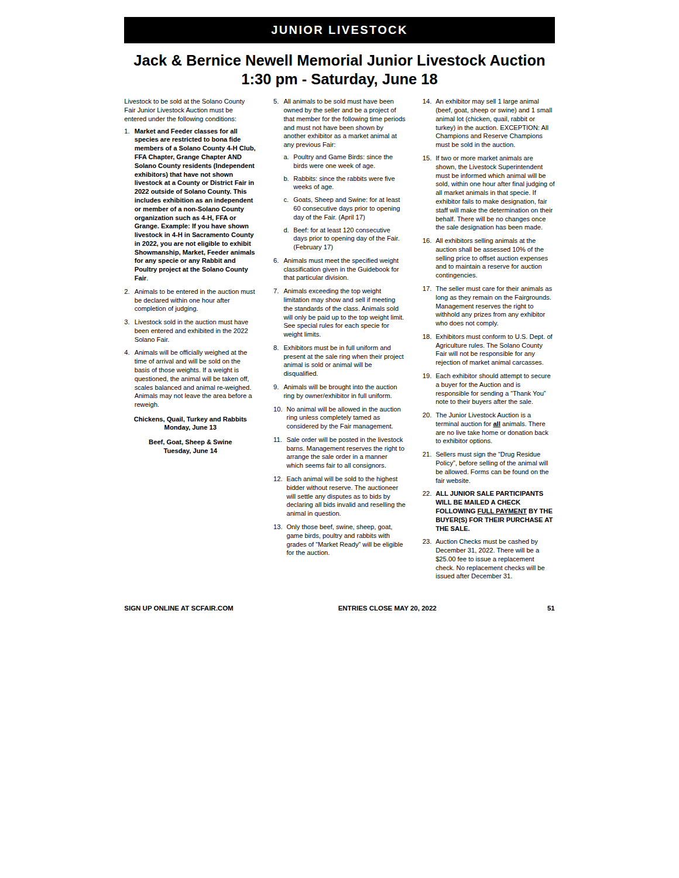JUNIOR LIVESTOCK
Jack & Bernice Newell Memorial Junior Livestock Auction
1:30 pm - Saturday, June 18
Livestock to be sold at the Solano County Fair Junior Livestock Auction must be entered under the following conditions:
1. Market and Feeder classes for all species are restricted to bona fide members of a Solano County 4-H Club, FFA Chapter, Grange Chapter AND Solano County residents (Independent exhibitors) that have not shown livestock at a County or District Fair in 2022 outside of Solano County. This includes exhibition as an independent or member of a non-Solano County organization such as 4-H, FFA or Grange. Example: If you have shown livestock in 4-H in Sacramento County in 2022, you are not eligible to exhibit Showmanship, Market, Feeder animals for any specie or any Rabbit and Poultry project at the Solano County Fair.
2. Animals to be entered in the auction must be declared within one hour after completion of judging.
3. Livestock sold in the auction must have been entered and exhibited in the 2022 Solano Fair.
4. Animals will be officially weighed at the time of arrival and will be sold on the basis of those weights. If a weight is questioned, the animal will be taken off, scales balanced and animal re-weighed. Animals may not leave the area before a reweigh.
Chickens, Quail, Turkey and Rabbits
Monday, June 13
Beef, Goat, Sheep & Swine
Tuesday, June 14
5. All animals to be sold must have been owned by the seller and be a project of that member for the following time periods and must not have been shown by another exhibitor as a market animal at any previous Fair:
a. Poultry and Game Birds: since the birds were one week of age.
b. Rabbits: since the rabbits were five weeks of age.
c. Goats, Sheep and Swine: for at least 60 consecutive days prior to opening day of the Fair. (April 17)
d. Beef: for at least 120 consecutive days prior to opening day of the Fair. (February 17)
6. Animals must meet the specified weight classification given in the Guidebook for that particular division.
7. Animals exceeding the top weight limitation may show and sell if meeting the standards of the class. Animals sold will only be paid up to the top weight limit. See special rules for each specie for weight limits.
8. Exhibitors must be in full uniform and present at the sale ring when their project animal is sold or animal will be disqualified.
9. Animals will be brought into the auction ring by owner/exhibitor in full uniform.
10. No animal will be allowed in the auction ring unless completely tamed as considered by the Fair management.
11. Sale order will be posted in the livestock barns. Management reserves the right to arrange the sale order in a manner which seems fair to all consignors.
12. Each animal will be sold to the highest bidder without reserve. The auctioneer will settle any disputes as to bids by declaring all bids invalid and reselling the animal in question.
13. Only those beef, swine, sheep, goat, game birds, poultry and rabbits with grades of “Market Ready” will be eligible for the auction.
14. An exhibitor may sell 1 large animal (beef, goat, sheep or swine) and 1 small animal lot (chicken, quail, rabbit or turkey) in the auction. EXCEPTION: All Champions and Reserve Champions must be sold in the auction.
15. If two or more market animals are shown, the Livestock Superintendent must be informed which animal will be sold, within one hour after final judging of all market animals in that specie. If exhibitor fails to make designation, fair staff will make the determination on their behalf. There will be no changes once the sale designation has been made.
16. All exhibitors selling animals at the auction shall be assessed 10% of the selling price to offset auction expenses and to maintain a reserve for auction contingencies.
17. The seller must care for their animals as long as they remain on the Fairgrounds. Management reserves the right to withhold any prizes from any exhibitor who does not comply.
18. Exhibitors must conform to U.S. Dept. of Agriculture rules. The Solano County Fair will not be responsible for any rejection of market animal carcasses.
19. Each exhibitor should attempt to secure a buyer for the Auction and is responsible for sending a “Thank You” note to their buyers after the sale.
20. The Junior Livestock Auction is a terminal auction for all animals. There are no live take home or donation back to exhibitor options.
21. Sellers must sign the “Drug Residue Policy”, before selling of the animal will be allowed. Forms can be found on the fair website.
22. ALL JUNIOR SALE PARTICIPANTS WILL BE MAILED A CHECK FOLLOWING FULL PAYMENT BY THE BUYER(S) FOR THEIR PURCHASE AT THE SALE.
23. Auction Checks must be cashed by December 31, 2022. There will be a $25.00 fee to issue a replacement check. No replacement checks will be issued after December 31.
SIGN UP ONLINE AT SCFAIR.COM
ENTRIES CLOSE MAY 20, 2022
51